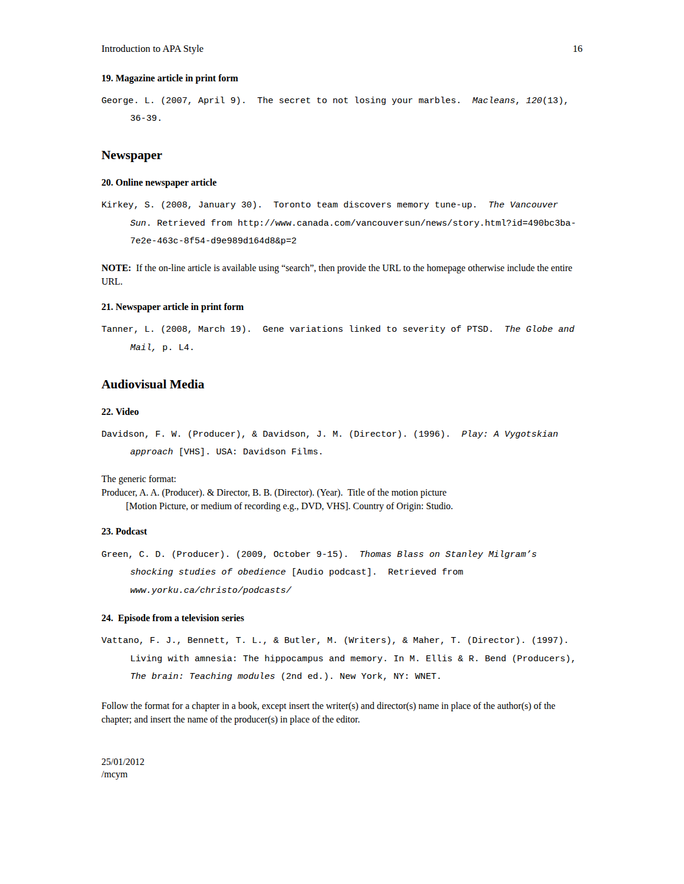Introduction to APA Style 16
19. Magazine article in print form
George. L. (2007, April 9). The secret to not losing your marbles. Macleans, 120(13), 36-39.
Newspaper
20. Online newspaper article
Kirkey, S. (2008, January 30). Toronto team discovers memory tune-up. The Vancouver Sun. Retrieved from http://www.canada.com/vancouversun/news/story.html?id=490bc3ba-7e2e-463c-8f54-d9e989d164d8&p=2
NOTE: If the on-line article is available using “search”, then provide the URL to the homepage otherwise include the entire URL.
21. Newspaper article in print form
Tanner, L. (2008, March 19). Gene variations linked to severity of PTSD. The Globe and Mail, p. L4.
Audiovisual Media
22. Video
Davidson, F. W. (Producer), & Davidson, J. M. (Director). (1996). Play: A Vygotskian approach [VHS]. USA: Davidson Films.
The generic format:
Producer, A. A. (Producer). & Director, B. B. (Director). (Year). Title of the motion picture [Motion Picture, or medium of recording e.g., DVD, VHS]. Country of Origin: Studio.
23. Podcast
Green, C. D. (Producer). (2009, October 9-15). Thomas Blass on Stanley Milgram’s shocking studies of obedience [Audio podcast]. Retrieved from www.yorku.ca/christo/podcasts/
24. Episode from a television series
Vattano, F. J., Bennett, T. L., & Butler, M. (Writers), & Maher, T. (Director). (1997). Living with amnesia: The hippocampus and memory. In M. Ellis & R. Bend (Producers), The brain: Teaching modules (2nd ed.). New York, NY: WNET.
Follow the format for a chapter in a book, except insert the writer(s) and director(s) name in place of the author(s) of the chapter; and insert the name of the producer(s) in place of the editor.
25/01/2012
/mcym